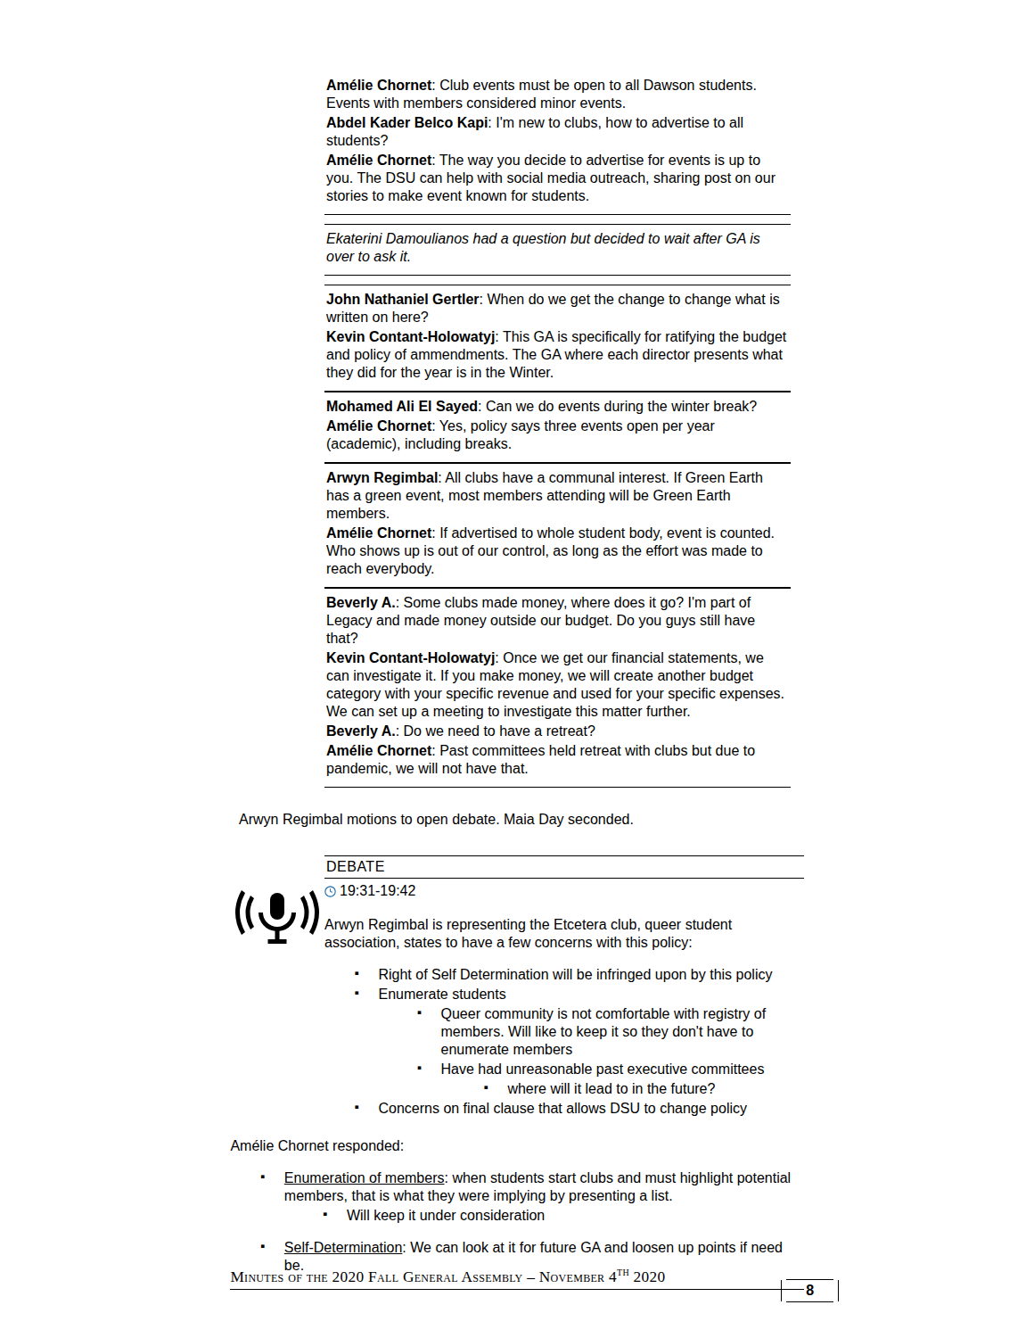Amélie Chornet: Club events must be open to all Dawson students. Events with members considered minor events.
Abdel Kader Belco Kapi: I'm new to clubs, how to advertise to all students?
Amélie Chornet: The way you decide to advertise for events is up to you. The DSU can help with social media outreach, sharing post on our stories to make event known for students.
Ekaterini Damoulianos had a question but decided to wait after GA is over to ask it.
John Nathaniel Gertler: When do we get the change to change what is written on here?
Kevin Contant-Holowatyj: This GA is specifically for ratifying the budget and policy of ammendments. The GA where each director presents what they did for the year is in the Winter.
Mohamed Ali El Sayed: Can we do events during the winter break?
Amélie Chornet: Yes, policy says three events open per year (academic), including breaks.
Arwyn Regimbal: All clubs have a communal interest. If Green Earth has a green event, most members attending will be Green Earth members.
Amélie Chornet: If advertised to whole student body, event is counted. Who shows up is out of our control, as long as the effort was made to reach everybody.
Beverly A.: Some clubs made money, where does it go? I'm part of Legacy and made money outside our budget. Do you guys still have that?
Kevin Contant-Holowatyj: Once we get our financial statements, we can investigate it. If you make money, we will create another budget category with your specific revenue and used for your specific expenses. We can set up a meeting to investigate this matter further.
Beverly A.: Do we need to have a retreat?
Amélie Chornet: Past committees held retreat with clubs but due to pandemic, we will not have that.
Arwyn Regimbal motions to open debate. Maia Day seconded.
DEBATE
19:31-19:42
Arwyn Regimbal is representing the Etcetera club, queer student association, states to have a few concerns with this policy:
Right of Self Determination will be infringed upon by this policy
Enumerate students
Queer community is not comfortable with registry of members. Will like to keep it so they don't have to enumerate members
Have had unreasonable past executive committees
where will it lead to in the future?
Concerns on final clause that allows DSU to change policy
Amélie Chornet responded:
Enumeration of members: when students start clubs and must highlight potential members, that is what they were implying by presenting a list.
Will keep it under consideration
Self-Determination: We can look at it for future GA and loosen up points if need be.
Minutes of the 2020 Fall General Assembly – November 4th 2020
8